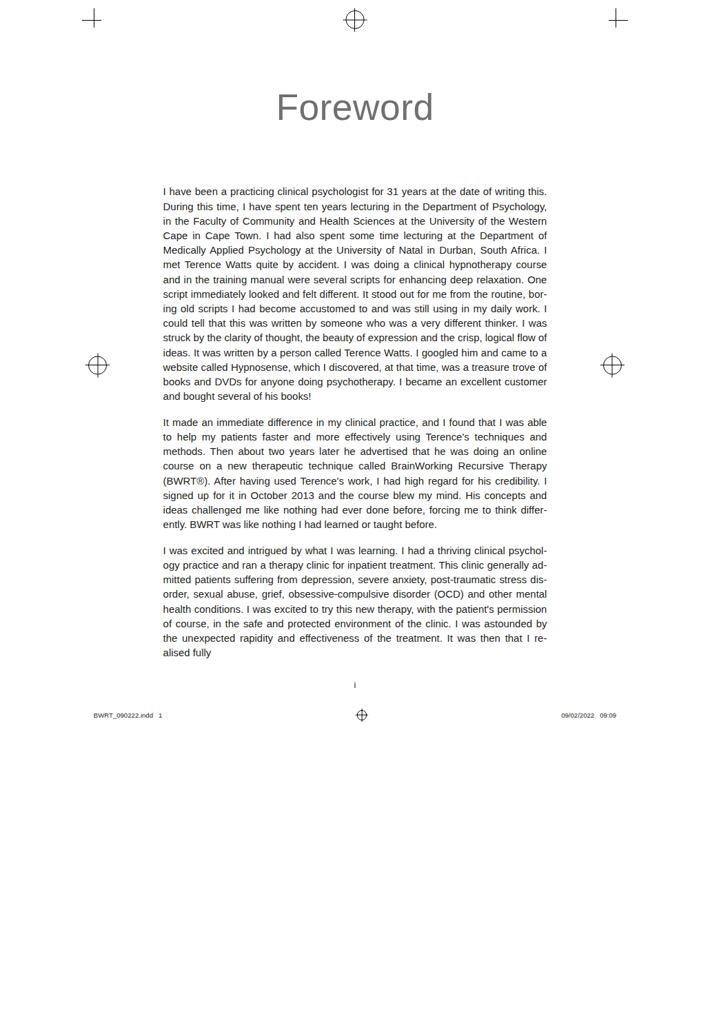Foreword
I have been a practicing clinical psychologist for 31 years at the date of writing this. During this time, I have spent ten years lecturing in the Department of Psychology, in the Faculty of Community and Health Sciences at the University of the Western Cape in Cape Town. I had also spent some time lecturing at the Department of Medically Applied Psychology at the University of Natal in Durban, South Africa. I met Terence Watts quite by accident. I was doing a clinical hypnotherapy course and in the training manual were several scripts for enhancing deep relaxation. One script immediately looked and felt different. It stood out for me from the routine, boring old scripts I had become accustomed to and was still using in my daily work. I could tell that this was written by someone who was a very different thinker. I was struck by the clarity of thought, the beauty of expression and the crisp, logical flow of ideas. It was written by a person called Terence Watts. I googled him and came to a website called Hypnosense, which I discovered, at that time, was a treasure trove of books and DVDs for anyone doing psychotherapy. I became an excellent customer and bought several of his books!
It made an immediate difference in my clinical practice, and I found that I was able to help my patients faster and more effectively using Terence's techniques and methods. Then about two years later he advertised that he was doing an online course on a new therapeutic technique called BrainWorking Recursive Therapy (BWRT®). After having used Terence's work, I had high regard for his credibility. I signed up for it in October 2013 and the course blew my mind. His concepts and ideas challenged me like nothing had ever done before, forcing me to think differently. BWRT was like nothing I had learned or taught before.
I was excited and intrigued by what I was learning. I had a thriving clinical psychology practice and ran a therapy clinic for inpatient treatment. This clinic generally admitted patients suffering from depression, severe anxiety, post-traumatic stress disorder, sexual abuse, grief, obsessive-compulsive disorder (OCD) and other mental health conditions. I was excited to try this new therapy, with the patient's permission of course, in the safe and protected environment of the clinic. I was astounded by the unexpected rapidity and effectiveness of the treatment. It was then that I realised fully
i
BWRT_090222.indd 1 09/02/2022 09:09